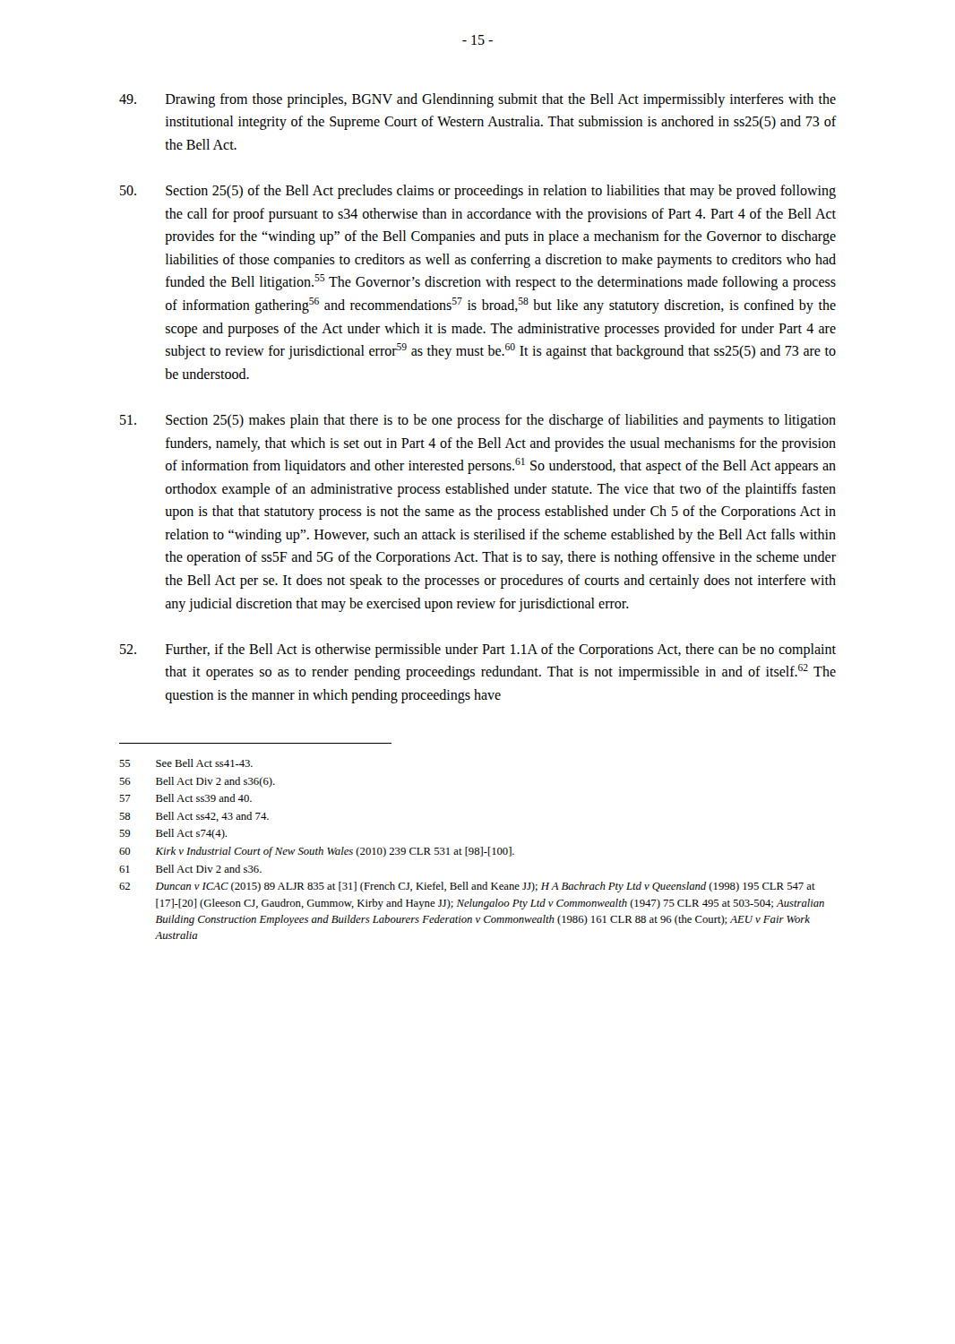- 15 -
49. Drawing from those principles, BGNV and Glendinning submit that the Bell Act impermissibly interferes with the institutional integrity of the Supreme Court of Western Australia. That submission is anchored in ss25(5) and 73 of the Bell Act.
50. Section 25(5) of the Bell Act precludes claims or proceedings in relation to liabilities that may be proved following the call for proof pursuant to s34 otherwise than in accordance with the provisions of Part 4. Part 4 of the Bell Act provides for the “winding up” of the Bell Companies and puts in place a mechanism for the Governor to discharge liabilities of those companies to creditors as well as conferring a discretion to make payments to creditors who had funded the Bell litigation.55 The Governor’s discretion with respect to the determinations made following a process of information gathering56 and recommendations57 is broad,58 but like any statutory discretion, is confined by the scope and purposes of the Act under which it is made. The administrative processes provided for under Part 4 are subject to review for jurisdictional error59 as they must be.60 It is against that background that ss25(5) and 73 are to be understood.
51. Section 25(5) makes plain that there is to be one process for the discharge of liabilities and payments to litigation funders, namely, that which is set out in Part 4 of the Bell Act and provides the usual mechanisms for the provision of information from liquidators and other interested persons.61 So understood, that aspect of the Bell Act appears an orthodox example of an administrative process established under statute. The vice that two of the plaintiffs fasten upon is that that statutory process is not the same as the process established under Ch 5 of the Corporations Act in relation to “winding up”. However, such an attack is sterilised if the scheme established by the Bell Act falls within the operation of ss5F and 5G of the Corporations Act. That is to say, there is nothing offensive in the scheme under the Bell Act per se. It does not speak to the processes or procedures of courts and certainly does not interfere with any judicial discretion that may be exercised upon review for jurisdictional error.
52. Further, if the Bell Act is otherwise permissible under Part 1.1A of the Corporations Act, there can be no complaint that it operates so as to render pending proceedings redundant. That is not impermissible in and of itself.62 The question is the manner in which pending proceedings have
| 55 | See Bell Act ss41-43. |
| 56 | Bell Act Div 2 and s36(6). |
| 57 | Bell Act ss39 and 40. |
| 58 | Bell Act ss42, 43 and 74. |
| 59 | Bell Act s74(4). |
| 60 | Kirk v Industrial Court of New South Wales (2010) 239 CLR 531 at [98]-[100]. |
| 61 | Bell Act Div 2 and s36. |
| 62 | Duncan v ICAC (2015) 89 ALJR 835 at [31] (French CJ, Kiefel, Bell and Keane JJ); H A Bachrach Pty Ltd v Queensland (1998) 195 CLR 547 at [17]-[20] (Gleeson CJ, Gaudron, Gummow, Kirby and Hayne JJ); Nelungaloo Pty Ltd v Commonwealth (1947) 75 CLR 495 at 503-504; Australian Building Construction Employees and Builders Labourers Federation v Commonwealth (1986) 161 CLR 88 at 96 (the Court); AEU v Fair Work Australia |